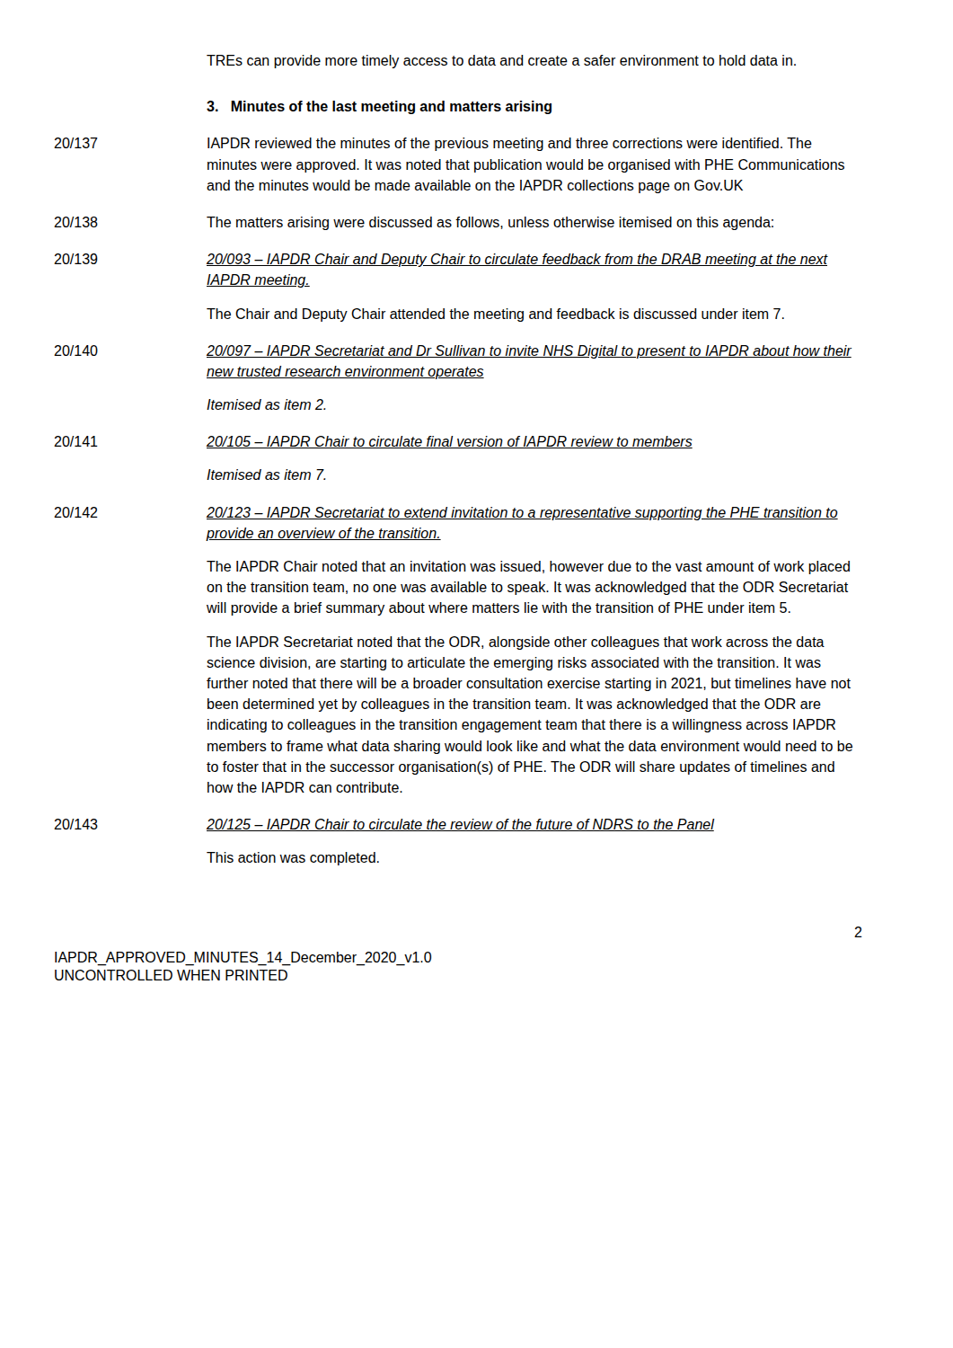TREs can provide more timely access to data and create a safer environment to hold data in.
3. Minutes of the last meeting and matters arising
20/137
IAPDR reviewed the minutes of the previous meeting and three corrections were identified. The minutes were approved. It was noted that publication would be organised with PHE Communications and the minutes would be made available on the IAPDR collections page on Gov.UK
20/138
The matters arising were discussed as follows, unless otherwise itemised on this agenda:
20/139
20/093 – IAPDR Chair and Deputy Chair to circulate feedback from the DRAB meeting at the next IAPDR meeting.
The Chair and Deputy Chair attended the meeting and feedback is discussed under item 7.
20/140
20/097 – IAPDR Secretariat and Dr Sullivan to invite NHS Digital to present to IAPDR about how their new trusted research environment operates
Itemised as item 2.
20/141
20/105 – IAPDR Chair to circulate final version of IAPDR review to members
Itemised as item 7.
20/142
20/123 – IAPDR Secretariat to extend invitation to a representative supporting the PHE transition to provide an overview of the transition.
The IAPDR Chair noted that an invitation was issued, however due to the vast amount of work placed on the transition team, no one was available to speak. It was acknowledged that the ODR Secretariat will provide a brief summary about where matters lie with the transition of PHE under item 5.
The IAPDR Secretariat noted that the ODR, alongside other colleagues that work across the data science division, are starting to articulate the emerging risks associated with the transition. It was further noted that there will be a broader consultation exercise starting in 2021, but timelines have not been determined yet by colleagues in the transition team. It was acknowledged that the ODR are indicating to colleagues in the transition engagement team that there is a willingness across IAPDR members to frame what data sharing would look like and what the data environment would need to be to foster that in the successor organisation(s) of PHE. The ODR will share updates of timelines and how the IAPDR can contribute.
20/143
20/125 – IAPDR Chair to circulate the review of the future of NDRS to the Panel
This action was completed.
2
IAPDR_APPROVED_MINUTES_14_December_2020_v1.0
UNCONTROLLED WHEN PRINTED